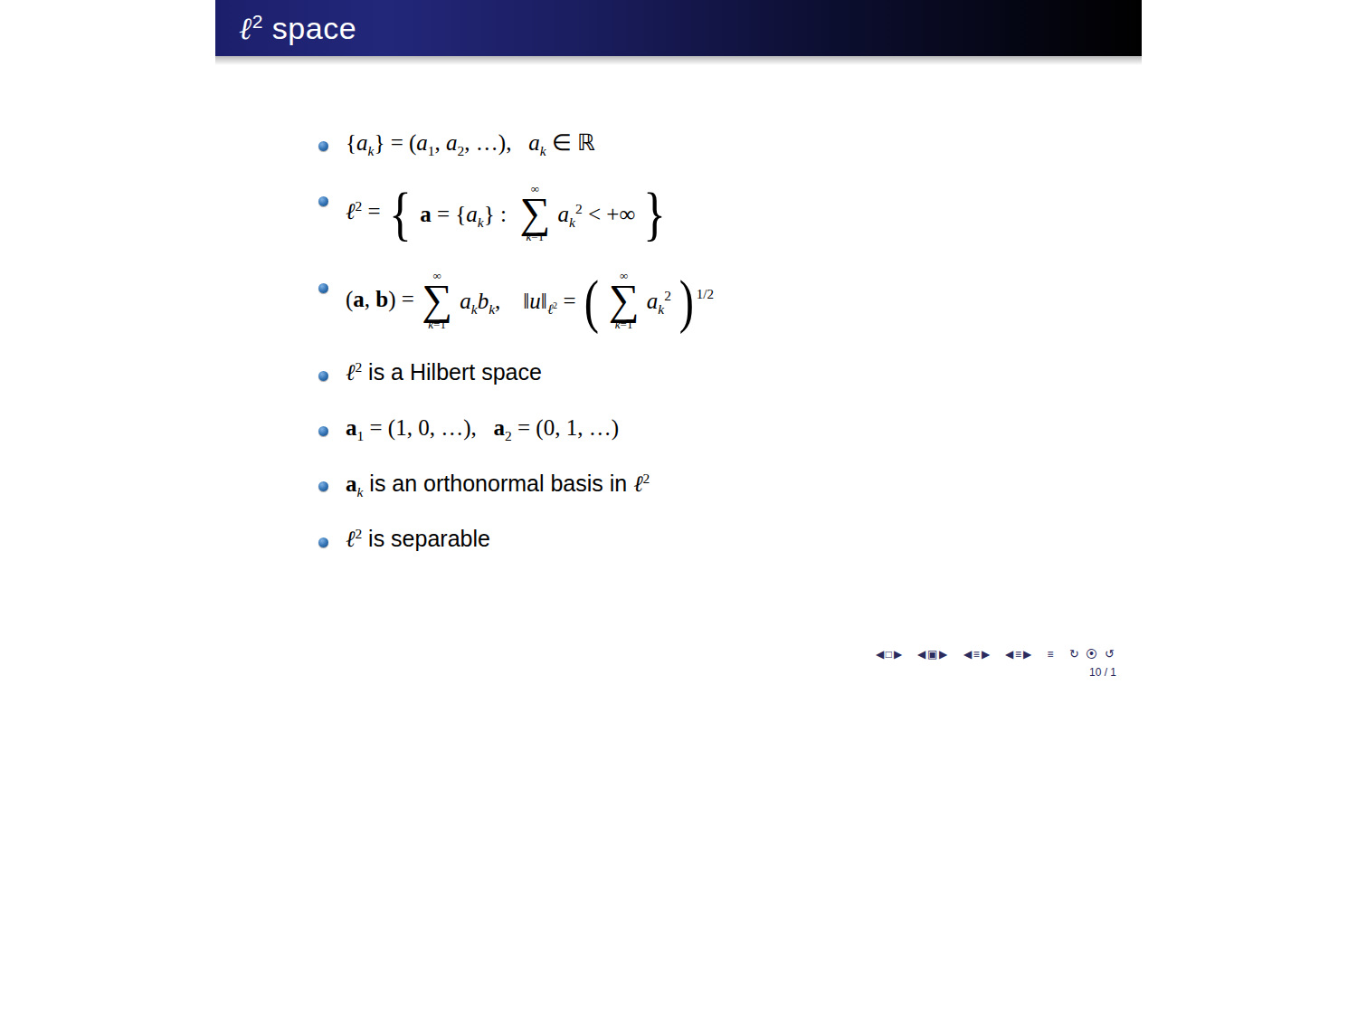ℓ2 space
{ak} = (a1, a2, …), ak ∈ ℝ
ℓ2 = { a = {ak} : ∞ ∑ k=1 ak2 < +∞ }
(a, b) = ∞ ∑ k=1 ak bk, ‖u‖ℓ2 = ( ∞ ∑ k=1 ak2 )1/2
ℓ2 is a Hilbert space
a1 = (1, 0, …), a2 = (0, 1, …)
ak is an orthonormal basis in ℓ2
ℓ2 is separable
◀□▶ ◀▣▶ ◀≡▶ ◀≡▶ ≡ ↻ ⦿ ↺
10 / 1